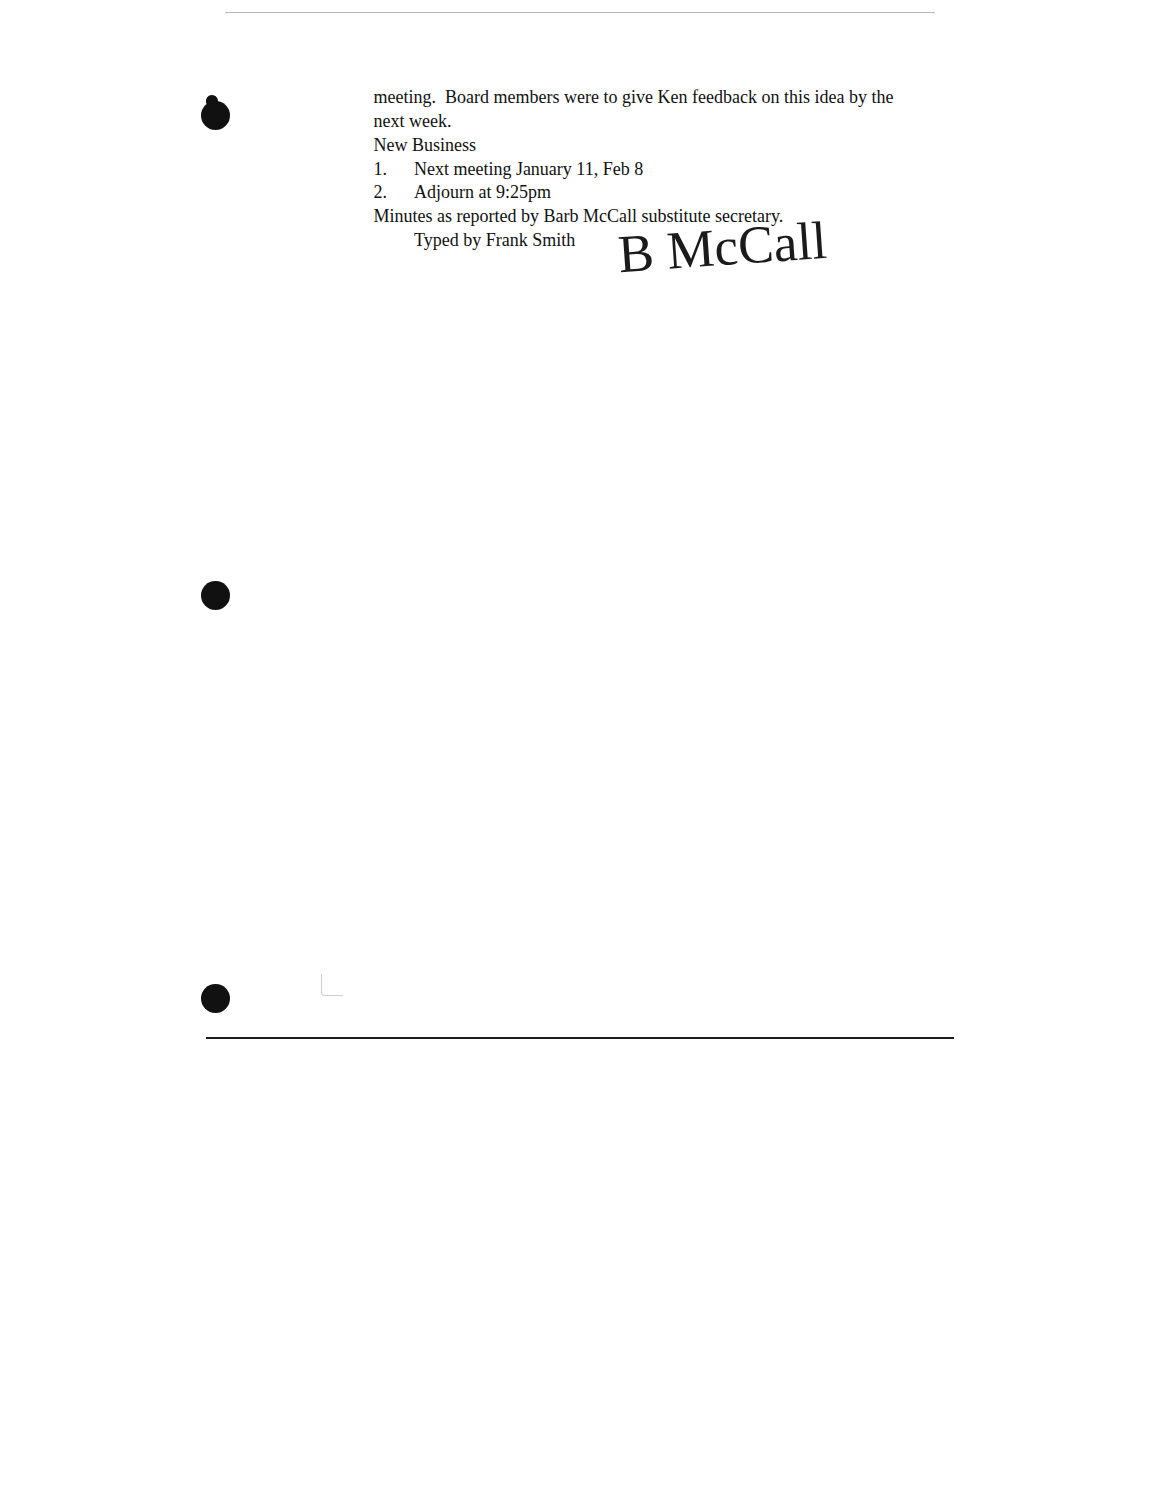meeting. Board members were to give Ken feedback on this idea by the next week.
New Business
1. Next meeting January 11, Feb 8
2. Adjourn at 9:25pm
Minutes as reported by Barb McCall substitute secretary.
Typed by Frank Smith B McCall